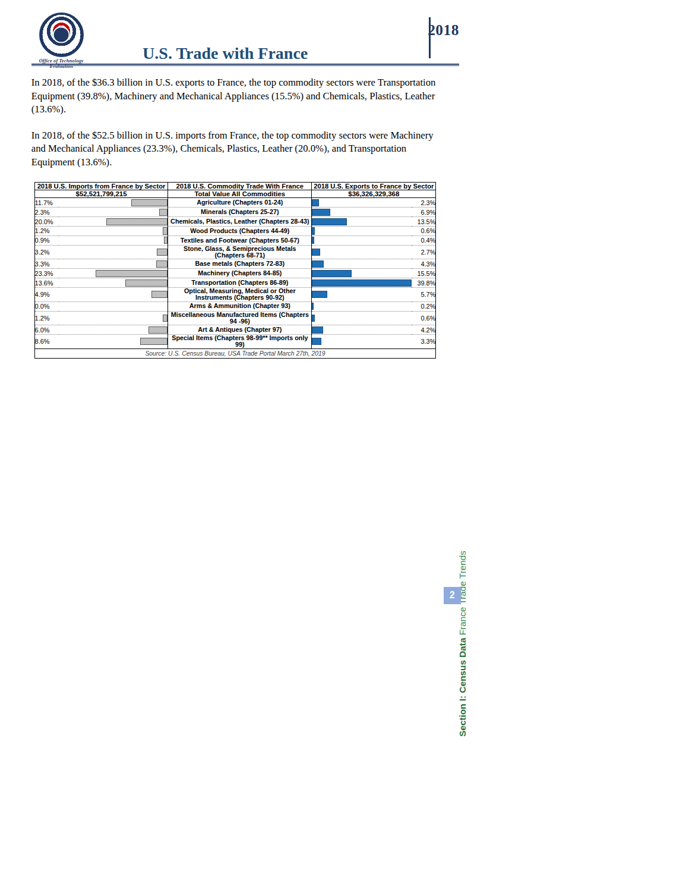Office of Technology Evaluation
2018
U.S. Trade with France
In 2018, of the $36.3 billion in U.S. exports to France, the top commodity sectors were Transportation Equipment (39.8%), Machinery and Mechanical Appliances (15.5%) and Chemicals, Plastics, Leather (13.6%).
In 2018, of the $52.5 billion in U.S. imports from France, the top commodity sectors were Machinery and Mechanical Appliances (23.3%), Chemicals, Plastics, Leather (20.0%), and Transportation Equipment (13.6%).
| 2018 U.S. Imports from France by Sector | 2018 U.S. Commodity Trade With France | 2018 U.S. Exports to France by Sector |
| --- | --- | --- |
| $52,521,799,215 | Total Value All Commodities | $36,326,329,368 |
| 11.7% | | Agriculture (Chapters 01-24) | | 2.3% |
| 2.3% | | Minerals (Chapters 25-27) | | 6.9% |
| 20.0% | | Chemicals, Plastics, Leather (Chapters 28-43) | | 13.5% |
| 1.2% | | Wood Products (Chapters 44-49) | | 0.6% |
| 0.9% | | Textiles and Footwear (Chapters 50-67) | | 0.4% |
| 3.2% | | Stone, Glass, & Semiprecious Metals (Chapters 68-71) | | 2.7% |
| 3.3% | | Base metals (Chapters 72-83) | | 4.3% |
| 23.3% | | Machinery (Chapters 84-85) | | 15.5% |
| 13.6% | | Transportation (Chapters 86-89) | | 39.8% |
| 4.9% | | Optical, Measuring, Medical or Other Instruments (Chapters 90-92) | | 5.7% |
| 0.0% | | Arms & Ammunition (Chapter 93) | | 0.2% |
| 1.2% | | Miscellaneous Manufactured Items (Chapters 94 -96) | | 0.6% |
| 6.0% | | Art & Antiques (Chapter 97) | | 4.2% |
| 8.6% | | Special Items (Chapters 98-99** Imports only 99) | | 3.3% |
| Source: U.S. Census Bureau, USA Trade Portal March 27th, 2019 |
Section I: Census Data France Trade Trends
2